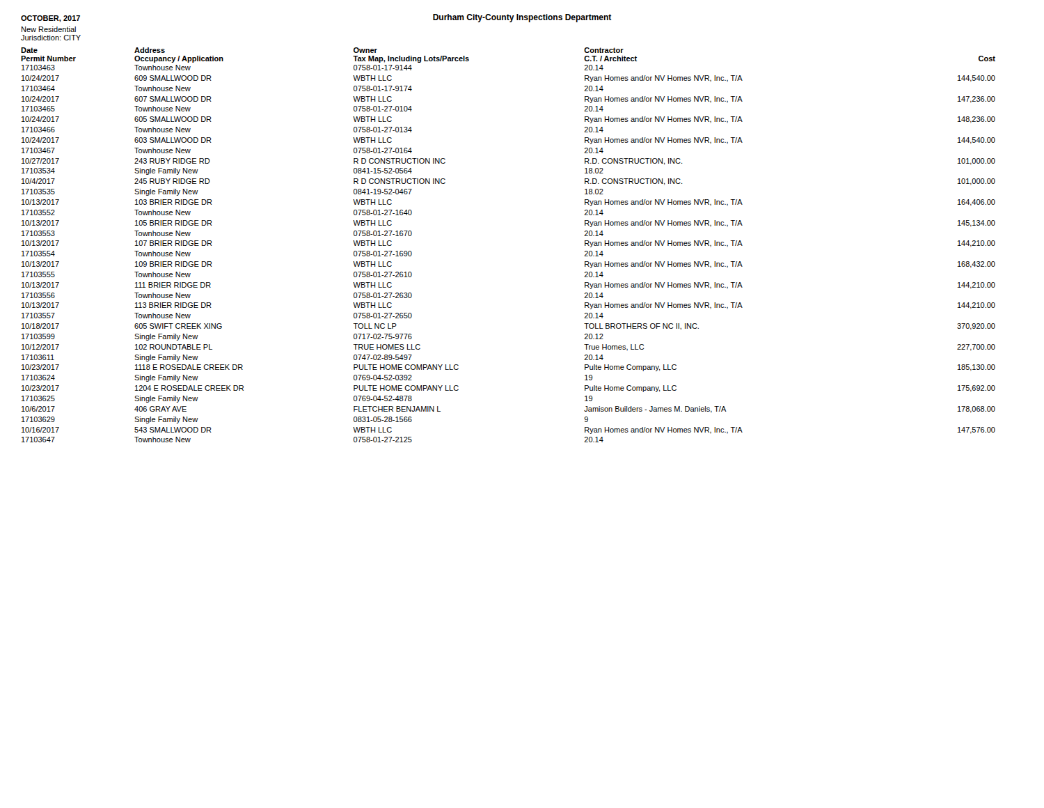OCTOBER, 2017
Durham City-County Inspections Department
New Residential
Jurisdiction: CITY
| Date | Address | Owner | Contractor | |
| --- | --- | --- | --- | --- |
| Permit Number | Occupancy / Application | Tax Map, Including Lots/Parcels | C.T. / Architect | Cost |
| 17103463 | Townhouse New | 0758-01-17-9144 | 20.14 | |
| 10/24/2017 | 609 SMALLWOOD DR | WBTH LLC | Ryan Homes and/or NV Homes NVR, Inc., T/A | 144,540.00 |
| 17103464 | Townhouse New | 0758-01-17-9174 | 20.14 | |
| 10/24/2017 | 607 SMALLWOOD DR | WBTH LLC | Ryan Homes and/or NV Homes NVR, Inc., T/A | 147,236.00 |
| 17103465 | Townhouse New | 0758-01-27-0104 | 20.14 | |
| 10/24/2017 | 605 SMALLWOOD DR | WBTH LLC | Ryan Homes and/or NV Homes NVR, Inc., T/A | 148,236.00 |
| 17103466 | Townhouse New | 0758-01-27-0134 | 20.14 | |
| 10/24/2017 | 603 SMALLWOOD DR | WBTH LLC | Ryan Homes and/or NV Homes NVR, Inc., T/A | 144,540.00 |
| 17103467 | Townhouse New | 0758-01-27-0164 | 20.14 | |
| 10/27/2017 | 243 RUBY RIDGE RD | R D CONSTRUCTION INC | R.D. CONSTRUCTION, INC. | 101,000.00 |
| 17103534 | Single Family New | 0841-15-52-0564 | 18.02 | |
| 10/4/2017 | 245 RUBY RIDGE RD | R D CONSTRUCTION INC | R.D. CONSTRUCTION, INC. | 101,000.00 |
| 17103535 | Single Family New | 0841-19-52-0467 | 18.02 | |
| 10/13/2017 | 103 BRIER RIDGE DR | WBTH LLC | Ryan Homes and/or NV Homes NVR, Inc., T/A | 164,406.00 |
| 17103552 | Townhouse New | 0758-01-27-1640 | 20.14 | |
| 10/13/2017 | 105 BRIER RIDGE DR | WBTH LLC | Ryan Homes and/or NV Homes NVR, Inc., T/A | 145,134.00 |
| 17103553 | Townhouse New | 0758-01-27-1670 | 20.14 | |
| 10/13/2017 | 107 BRIER RIDGE DR | WBTH LLC | Ryan Homes and/or NV Homes NVR, Inc., T/A | 144,210.00 |
| 17103554 | Townhouse New | 0758-01-27-1690 | 20.14 | |
| 10/13/2017 | 109 BRIER RIDGE DR | WBTH LLC | Ryan Homes and/or NV Homes NVR, Inc., T/A | 168,432.00 |
| 17103555 | Townhouse New | 0758-01-27-2610 | 20.14 | |
| 10/13/2017 | 111 BRIER RIDGE DR | WBTH LLC | Ryan Homes and/or NV Homes NVR, Inc., T/A | 144,210.00 |
| 17103556 | Townhouse New | 0758-01-27-2630 | 20.14 | |
| 10/13/2017 | 113 BRIER RIDGE DR | WBTH LLC | Ryan Homes and/or NV Homes NVR, Inc., T/A | 144,210.00 |
| 17103557 | Townhouse New | 0758-01-27-2650 | 20.14 | |
| 10/18/2017 | 605 SWIFT CREEK XING | TOLL NC LP | TOLL BROTHERS OF NC II, INC. | 370,920.00 |
| 17103599 | Single Family New | 0717-02-75-9776 | 20.12 | |
| 10/12/2017 | 102 ROUNDTABLE PL | TRUE HOMES LLC | True Homes, LLC | 227,700.00 |
| 17103611 | Single Family New | 0747-02-89-5497 | 20.14 | |
| 10/23/2017 | 1118 E ROSEDALE CREEK DR | PULTE HOME COMPANY LLC | Pulte Home Company, LLC | 185,130.00 |
| 17103624 | Single Family New | 0769-04-52-0392 | 19 | |
| 10/23/2017 | 1204 E ROSEDALE CREEK DR | PULTE HOME COMPANY LLC | Pulte Home Company, LLC | 175,692.00 |
| 17103625 | Single Family New | 0769-04-52-4878 | 19 | |
| 10/6/2017 | 406 GRAY AVE | FLETCHER BENJAMIN L | Jamison Builders - James M. Daniels, T/A | 178,068.00 |
| 17103629 | Single Family New | 0831-05-28-1566 | 9 | |
| 10/16/2017 | 543 SMALLWOOD DR | WBTH LLC | Ryan Homes and/or NV Homes NVR, Inc., T/A | 147,576.00 |
| 17103647 | Townhouse New | 0758-01-27-2125 | 20.14 | |